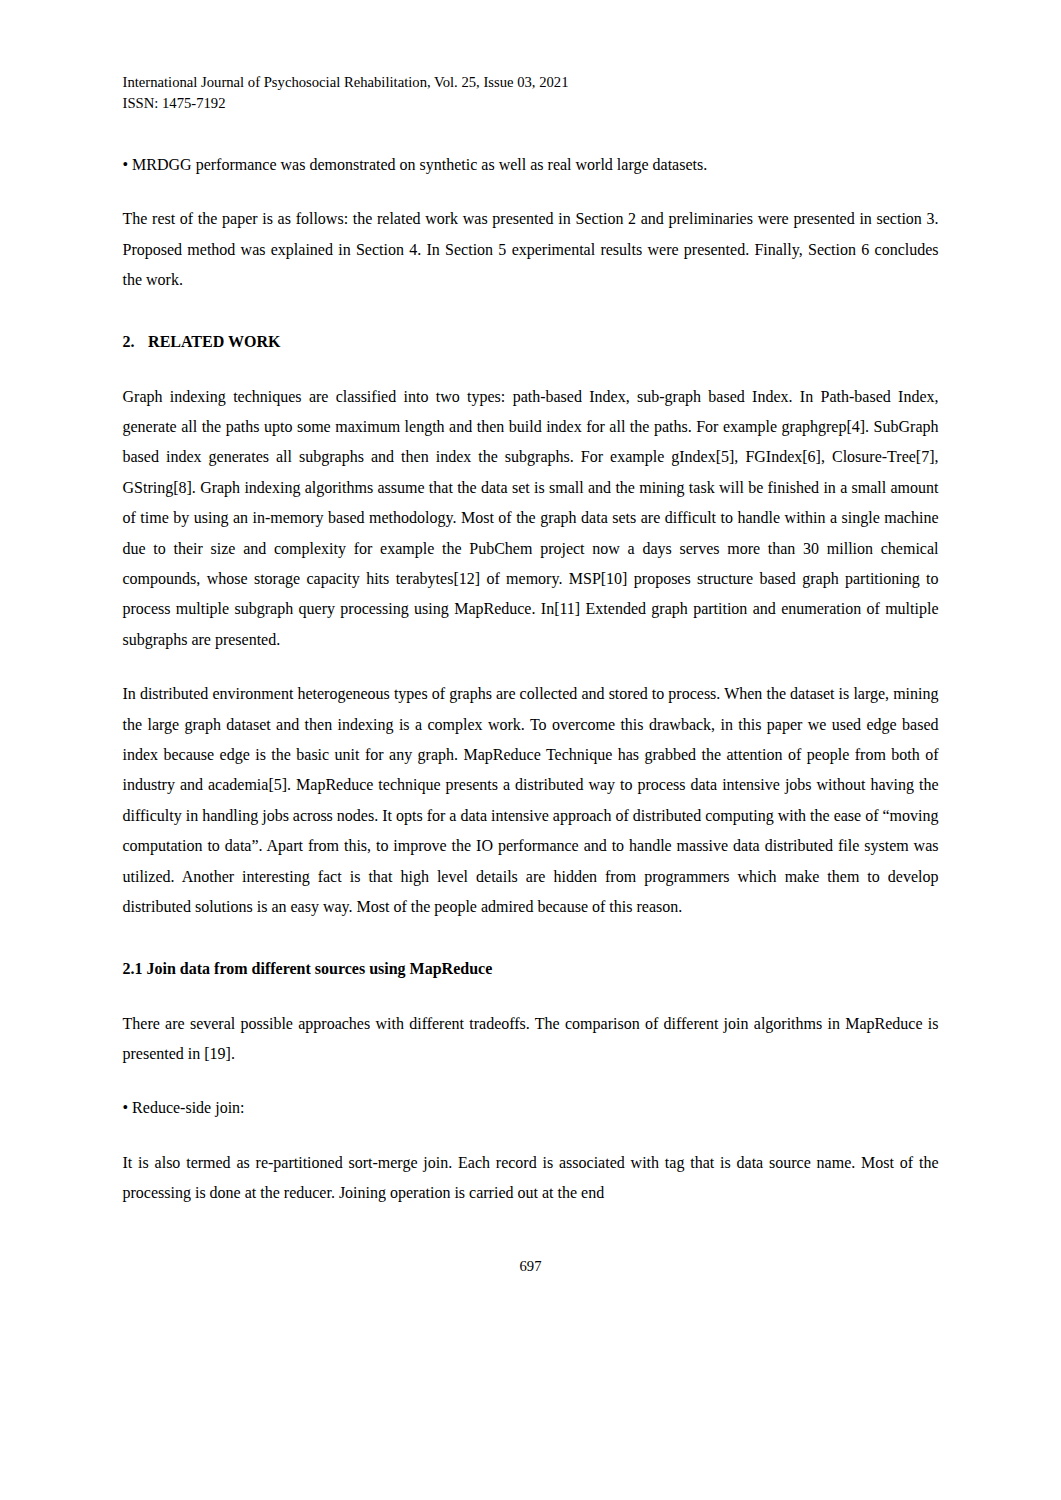International Journal of Psychosocial Rehabilitation, Vol. 25, Issue 03, 2021
ISSN: 1475-7192
MRDGG performance was demonstrated on synthetic as well as real world large datasets.
The rest of the paper is as follows: the related work was presented in Section 2 and preliminaries were presented in section 3. Proposed method was explained in Section 4. In Section 5 experimental results were presented. Finally, Section 6 concludes the work.
2. Related Work
Graph indexing techniques are classified into two types: path-based Index, sub-graph based Index. In Path-based Index, generate all the paths upto some maximum length and then build index for all the paths. For example graphgrep[4]. SubGraph based index generates all subgraphs and then index the subgraphs. For example gIndex[5], FGIndex[6], Closure-Tree[7], GString[8]. Graph indexing algorithms assume that the data set is small and the mining task will be finished in a small amount of time by using an in-memory based methodology. Most of the graph data sets are difficult to handle within a single machine due to their size and complexity for example the PubChem project now a days serves more than 30 million chemical compounds, whose storage capacity hits terabytes[12] of memory. MSP[10] proposes structure based graph partitioning to process multiple subgraph query processing using MapReduce. In[11] Extended graph partition and enumeration of multiple subgraphs are presented.
In distributed environment heterogeneous types of graphs are collected and stored to process. When the dataset is large, mining the large graph dataset and then indexing is a complex work. To overcome this drawback, in this paper we used edge based index because edge is the basic unit for any graph. MapReduce Technique has grabbed the attention of people from both of industry and academia[5]. MapReduce technique presents a distributed way to process data intensive jobs without having the difficulty in handling jobs across nodes. It opts for a data intensive approach of distributed computing with the ease of “moving computation to data”. Apart from this, to improve the IO performance and to handle massive data distributed file system was utilized. Another interesting fact is that high level details are hidden from programmers which make them to develop distributed solutions is an easy way. Most of the people admired because of this reason.
2.1 Join data from different sources using MapReduce
There are several possible approaches with different tradeoffs. The comparison of different join algorithms in MapReduce is presented in [19].
Reduce-side join:
It is also termed as re-partitioned sort-merge join. Each record is associated with tag that is data source name. Most of the processing is done at the reducer. Joining operation is carried out at the end
697